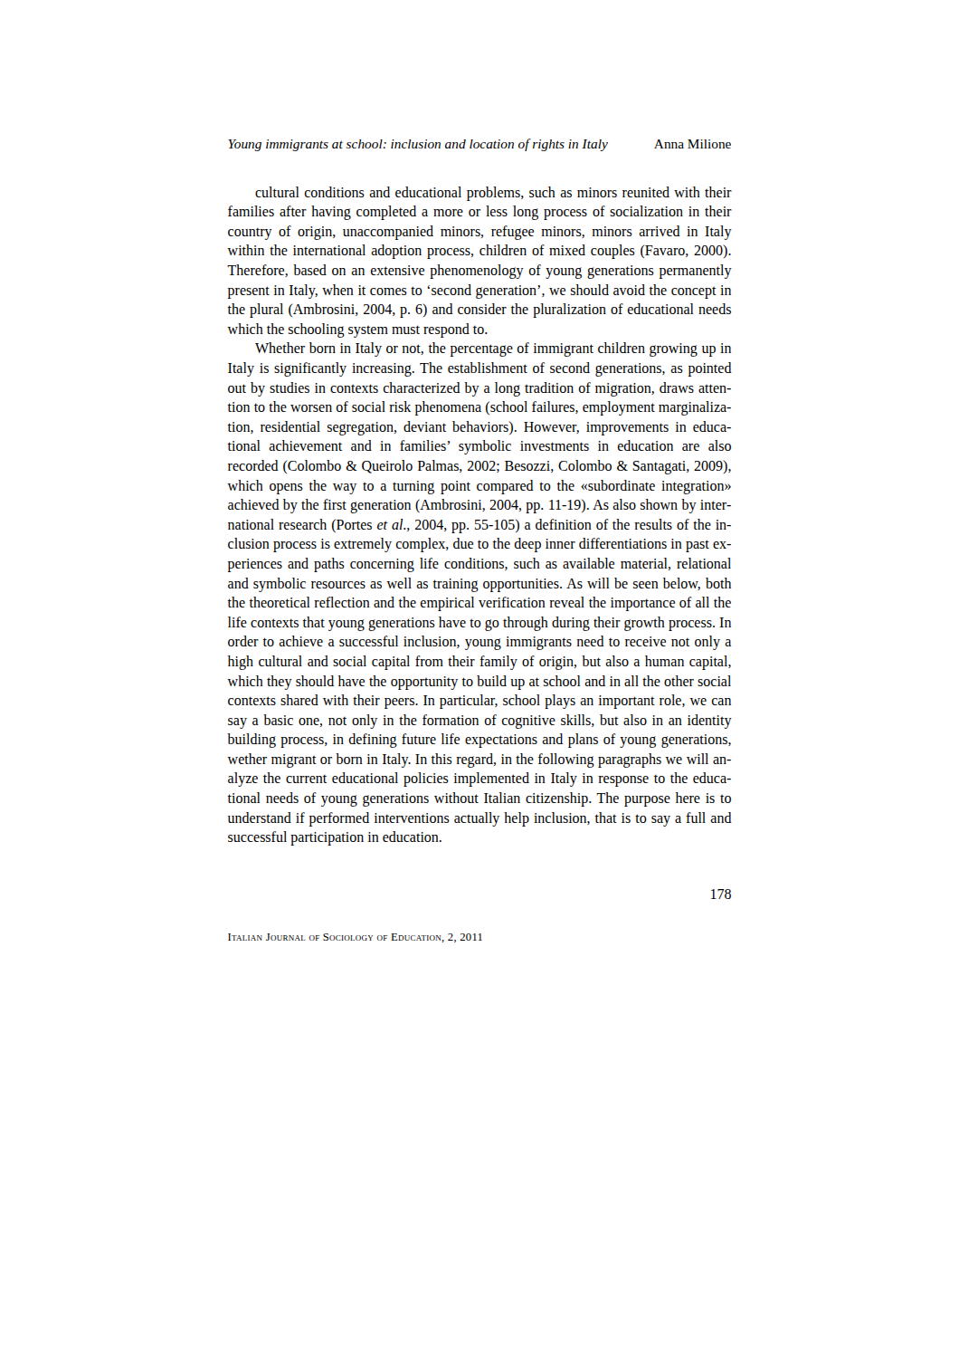Young immigrants at school: inclusion and location of rights in Italy Anna Milione
cultural conditions and educational problems, such as minors reunited with their families after having completed a more or less long process of socialization in their country of origin, unaccompanied minors, refugee minors, minors arrived in Italy within the international adoption process, children of mixed couples (Favaro, 2000). Therefore, based on an extensive phenomenology of young generations permanently present in Italy, when it comes to ‘second generation’, we should avoid the concept in the plural (Ambrosini, 2004, p. 6) and consider the pluralization of educational needs which the schooling system must respond to.
Whether born in Italy or not, the percentage of immigrant children growing up in Italy is significantly increasing. The establishment of second generations, as pointed out by studies in contexts characterized by a long tradition of migration, draws attention to the worsen of social risk phenomena (school failures, employment marginalization, residential segregation, deviant behaviors). However, improvements in educational achievement and in families’ symbolic investments in education are also recorded (Colombo & Queirolo Palmas, 2002; Besozzi, Colombo & Santagati, 2009), which opens the way to a turning point compared to the «subordinate integration» achieved by the first generation (Ambrosini, 2004, pp. 11-19). As also shown by international research (Portes et al., 2004, pp. 55-105) a definition of the results of the inclusion process is extremely complex, due to the deep inner differentiations in past experiences and paths concerning life conditions, such as available material, relational and symbolic resources as well as training opportunities. As will be seen below, both the theoretical reflection and the empirical verification reveal the importance of all the life contexts that young generations have to go through during their growth process. In order to achieve a successful inclusion, young immigrants need to receive not only a high cultural and social capital from their family of origin, but also a human capital, which they should have the opportunity to build up at school and in all the other social contexts shared with their peers. In particular, school plays an important role, we can say a basic one, not only in the formation of cognitive skills, but also in an identity building process, in defining future life expectations and plans of young generations, wether migrant or born in Italy. In this regard, in the following paragraphs we will analyze the current educational policies implemented in Italy in response to the educational needs of young generations without Italian citizenship. The purpose here is to understand if performed interventions actually help inclusion, that is to say a full and successful participation in education.
178
Italian Journal of Sociology of Education, 2, 2011